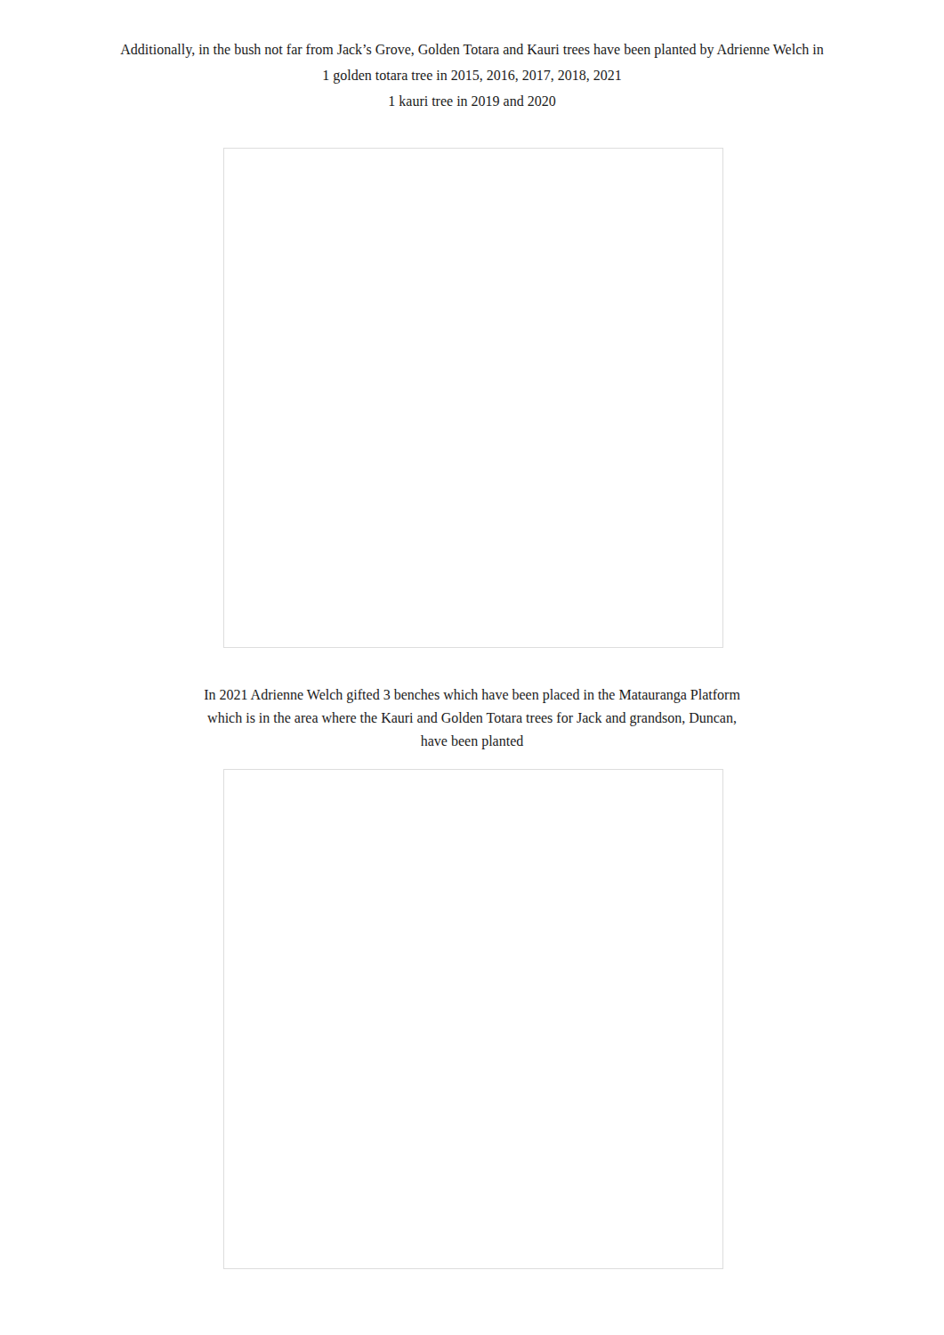Additionally, in the bush not far from Jack’s Grove, Golden Totara and Kauri trees have been planted by Adrienne Welch in
1 golden totara tree in 2015, 2016, 2017, 2018, 2021
1 kauri tree in 2019 and 2020
In 2021 Adrienne Welch gifted 3 benches which have been placed in the Matauranga Platform which is in the area where the Kauri and Golden Totara trees for Jack and grandson, Duncan, have been planted